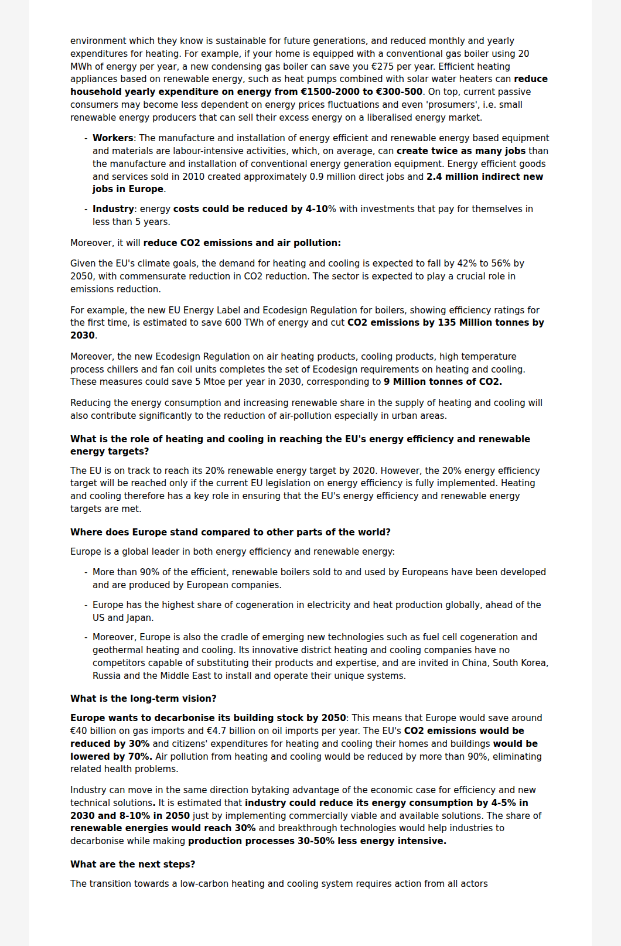environment which they know is sustainable for future generations, and reduced monthly and yearly expenditures for heating. For example, if your home is equipped with a conventional gas boiler using 20 MWh of energy per year, a new condensing gas boiler can save you €275 per year. Efficient heating appliances based on renewable energy, such as heat pumps combined with solar water heaters can reduce household yearly expenditure on energy from €1500-2000 to €300-500. On top, current passive consumers may become less dependent on energy prices fluctuations and even 'prosumers', i.e. small renewable energy producers that can sell their excess energy on a liberalised energy market.
Workers: The manufacture and installation of energy efficient and renewable energy based equipment and materials are labour-intensive activities, which, on average, can create twice as many jobs than the manufacture and installation of conventional energy generation equipment. Energy efficient goods and services sold in 2010 created approximately 0.9 million direct jobs and 2.4 million indirect new jobs in Europe.
Industry: energy costs could be reduced by 4-10% with investments that pay for themselves in less than 5 years.
Moreover, it will reduce CO2 emissions and air pollution:
Given the EU's climate goals, the demand for heating and cooling is expected to fall by 42% to 56% by 2050, with commensurate reduction in CO2 reduction. The sector is expected to play a crucial role in emissions reduction.
For example, the new EU Energy Label and Ecodesign Regulation for boilers, showing efficiency ratings for the first time, is estimated to save 600 TWh of energy and cut CO2 emissions by 135 Million tonnes by 2030.
Moreover, the new Ecodesign Regulation on air heating products, cooling products, high temperature process chillers and fan coil units completes the set of Ecodesign requirements on heating and cooling. These measures could save 5 Mtoe per year in 2030, corresponding to 9 Million tonnes of CO2.
Reducing the energy consumption and increasing renewable share in the supply of heating and cooling will also contribute significantly to the reduction of air-pollution especially in urban areas.
What is the role of heating and cooling in reaching the EU's energy efficiency and renewable energy targets?
The EU is on track to reach its 20% renewable energy target by 2020. However, the 20% energy efficiency target will be reached only if the current EU legislation on energy efficiency is fully implemented. Heating and cooling therefore has a key role in ensuring that the EU's energy efficiency and renewable energy targets are met.
Where does Europe stand compared to other parts of the world?
Europe is a global leader in both energy efficiency and renewable energy:
More than 90% of the efficient, renewable boilers sold to and used by Europeans have been developed and are produced by European companies.
Europe has the highest share of cogeneration in electricity and heat production globally, ahead of the US and Japan.
Moreover, Europe is also the cradle of emerging new technologies such as fuel cell cogeneration and geothermal heating and cooling. Its innovative district heating and cooling companies have no competitors capable of substituting their products and expertise, and are invited in China, South Korea, Russia and the Middle East to install and operate their unique systems.
What is the long-term vision?
Europe wants to decarbonise its building stock by 2050: This means that Europe would save around €40 billion on gas imports and €4.7 billion on oil imports per year. The EU's CO2 emissions would be reduced by 30% and citizens' expenditures for heating and cooling their homes and buildings would be lowered by 70%. Air pollution from heating and cooling would be reduced by more than 90%, eliminating related health problems.
Industry can move in the same direction bytaking advantage of the economic case for efficiency and new technical solutions. It is estimated that industry could reduce its energy consumption by 4-5% in 2030 and 8-10% in 2050 just by implementing commercially viable and available solutions. The share of renewable energies would reach 30% and breakthrough technologies would help industries to decarbonise while making production processes 30-50% less energy intensive.
What are the next steps?
The transition towards a low-carbon heating and cooling system requires action from all actors